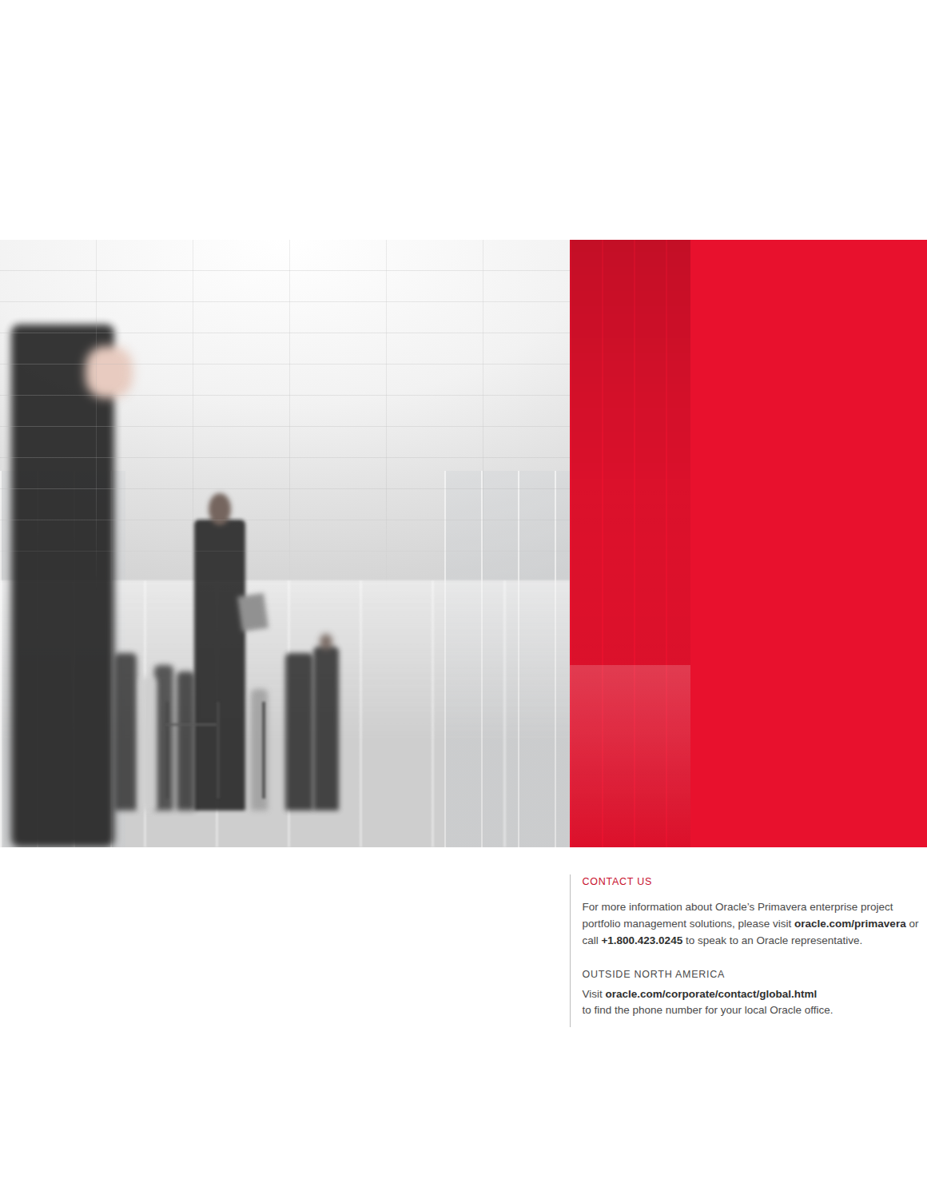Contact Us
For more information about Oracle’s Primavera enterprise project portfolio management solutions, please visit oracle.com/primavera or call +1.800.423.0245 to speak to an Oracle representative.
Outside North America
Visit oracle.com/corporate/contact/global.html
to find the phone number for your local Oracle office.